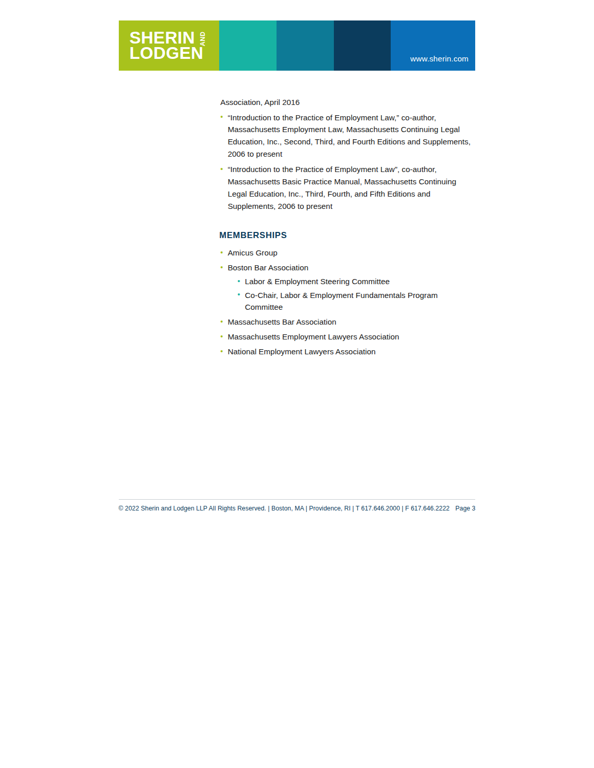SHERINAND
LODGEN
www.sherin.com
Association, April 2016
“Introduction to the Practice of Employment Law,” co-author, Massachusetts Employment Law, Massachusetts Continuing Legal Education, Inc., Second, Third, and Fourth Editions and Supplements, 2006 to present
“Introduction to the Practice of Employment Law”, co-author, Massachusetts Basic Practice Manual, Massachusetts Continuing Legal Education, Inc., Third, Fourth, and Fifth Editions and Supplements, 2006 to present
Memberships
Amicus Group
Boston Bar Association
Labor & Employment Steering Committee
Co-Chair, Labor & Employment Fundamentals Program Committee
Massachusetts Bar Association
Massachusetts Employment Lawyers Association
National Employment Lawyers Association
© 2022 Sherin and Lodgen LLP All Rights Reserved. | Boston, MA | Providence, RI | T 617.646.2000 | F 617.646.2222
Page 3